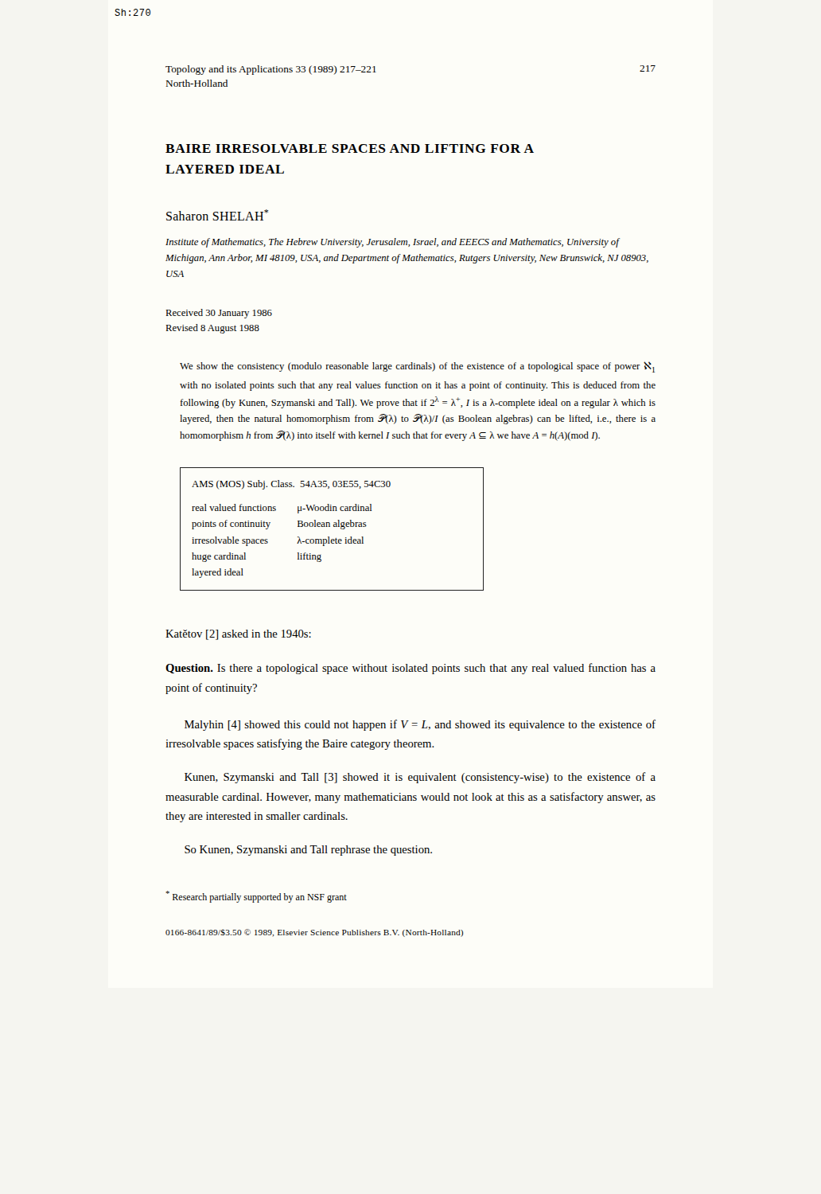Sh:270
Topology and its Applications 33 (1989) 217–221
North-Holland
217
Baire Irresolvable Spaces and Lifting for a
Layered Ideal
Saharon SHELAH*
Institute of Mathematics, The Hebrew University, Jerusalem, Israel, and EEECS and Mathematics, University of Michigan, Ann Arbor, MI 48109, USA, and Department of Mathematics, Rutgers University, New Brunswick, NJ 08903, USA
Received 30 January 1986
Revised 8 August 1988
We show the consistency (modulo reasonable large cardinals) of the existence of a topological space of power ℵ1 with no isolated points such that any real values function on it has a point of continuity. This is deduced from the following (by Kunen, Szymanski and Tall). We prove that if 2λ = λ+, I is a λ-complete ideal on a regular λ which is layered, then the natural homomorphism from 𝒫(λ) to 𝒫(λ)/I (as Boolean algebras) can be lifted, i.e., there is a homomorphism h from 𝒫(λ) into itself with kernel I such that for every A ⊆ λ we have A = h(A)(mod I).
AMS (MOS) Subj. Class. 54A35, 03E55, 54C30
| real valued functions | μ-Woodin cardinal |
| points of continuity | Boolean algebras |
| irresolvable spaces | λ-complete ideal |
| huge cardinal | lifting |
| layered ideal | |
Katětov [2] asked in the 1940s:
Question. Is there a topological space without isolated points such that any real valued function has a point of continuity?
Malyhin [4] showed this could not happen if V = L, and showed its equivalence to the existence of irresolvable spaces satisfying the Baire category theorem.
Kunen, Szymanski and Tall [3] showed it is equivalent (consistency-wise) to the existence of a measurable cardinal. However, many mathematicians would not look at this as a satisfactory answer, as they are interested in smaller cardinals.
So Kunen, Szymanski and Tall rephrase the question.
* Research partially supported by an NSF grant
0166-8641/89/$3.50 © 1989, Elsevier Science Publishers B.V. (North-Holland)